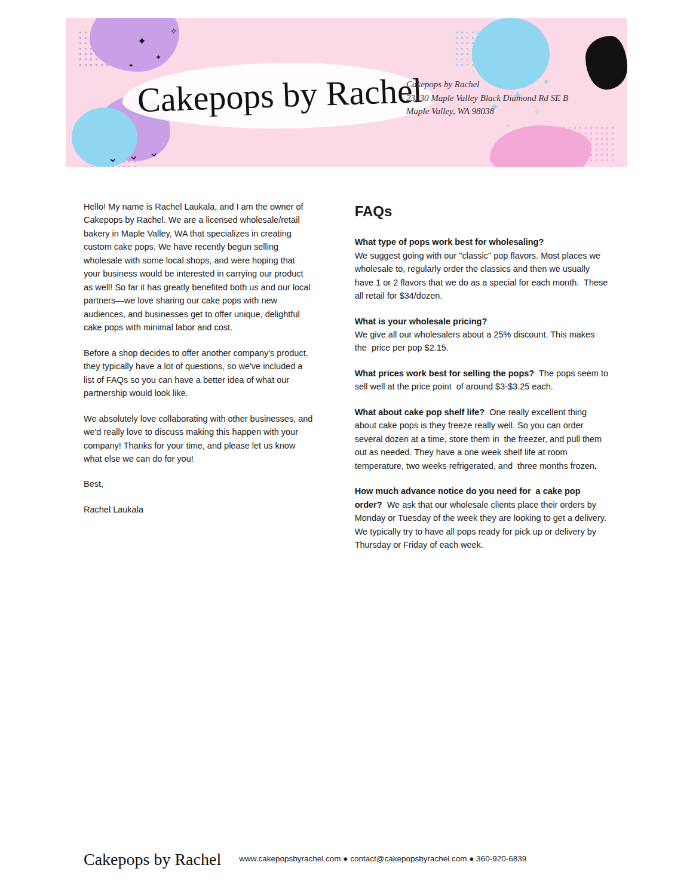✦ ✦ ✧ ✦ ✦ ✧ ✦ ✧ ✦
⌄ ⌄ ⌄
Cakepops by Rachel
Cakepops by Rachel
23330 Maple Valley Black Diamond Rd SE B
Maple Valley, WA 98038
Hello! My name is Rachel Laukala, and I am the owner of Cakepops by Rachel. We are a licensed wholesale/retail bakery in Maple Valley, WA that specializes in creating custom cake pops. We have recently begun selling wholesale with some local shops, and were hoping that your business would be interested in carrying our product as well! So far it has greatly benefited both us and our local partners—we love sharing our cake pops with new audiences, and businesses get to offer unique, delightful cake pops with minimal labor and cost.
Before a shop decides to offer another company's product, they typically have a lot of questions, so we've included a list of FAQs so you can have a better idea of what our partnership would look like.
We absolutely love collaborating with other businesses, and we'd really love to discuss making this happen with your company! Thanks for your time, and please let us know what else we can do for you!
Best,
Rachel Laukala
FAQs
What type of pops work best for wholesaling?
We suggest going with our "classic" pop flavors. Most places we wholesale to, regularly order the classics and then we usually have 1 or 2 flavors that we do as a special for each month. These all retail for $34/dozen.
What is your wholesale pricing?
We give all our wholesalers about a 25% discount. This makes the price per pop $2.15.
What prices work best for selling the pops? The pops seem to sell well at the price point of around $3-$3.25 each.
What about cake pop shelf life? One really excellent thing about cake pops is they freeze really well. So you can order several dozen at a time, store them in the freezer, and pull them out as needed. They have a one week shelf life at room temperature, two weeks refrigerated, and three months frozen.
How much advance notice do you need for a cake pop order? We ask that our wholesale clients place their orders by Monday or Tuesday of the week they are looking to get a delivery. We typically try to have all pops ready for pick up or delivery by Thursday or Friday of each week.
Cakepops by Rachel
www.cakepopsbyrachel.com ● contact@cakepopsbyrachel.com ● 360-920-6839